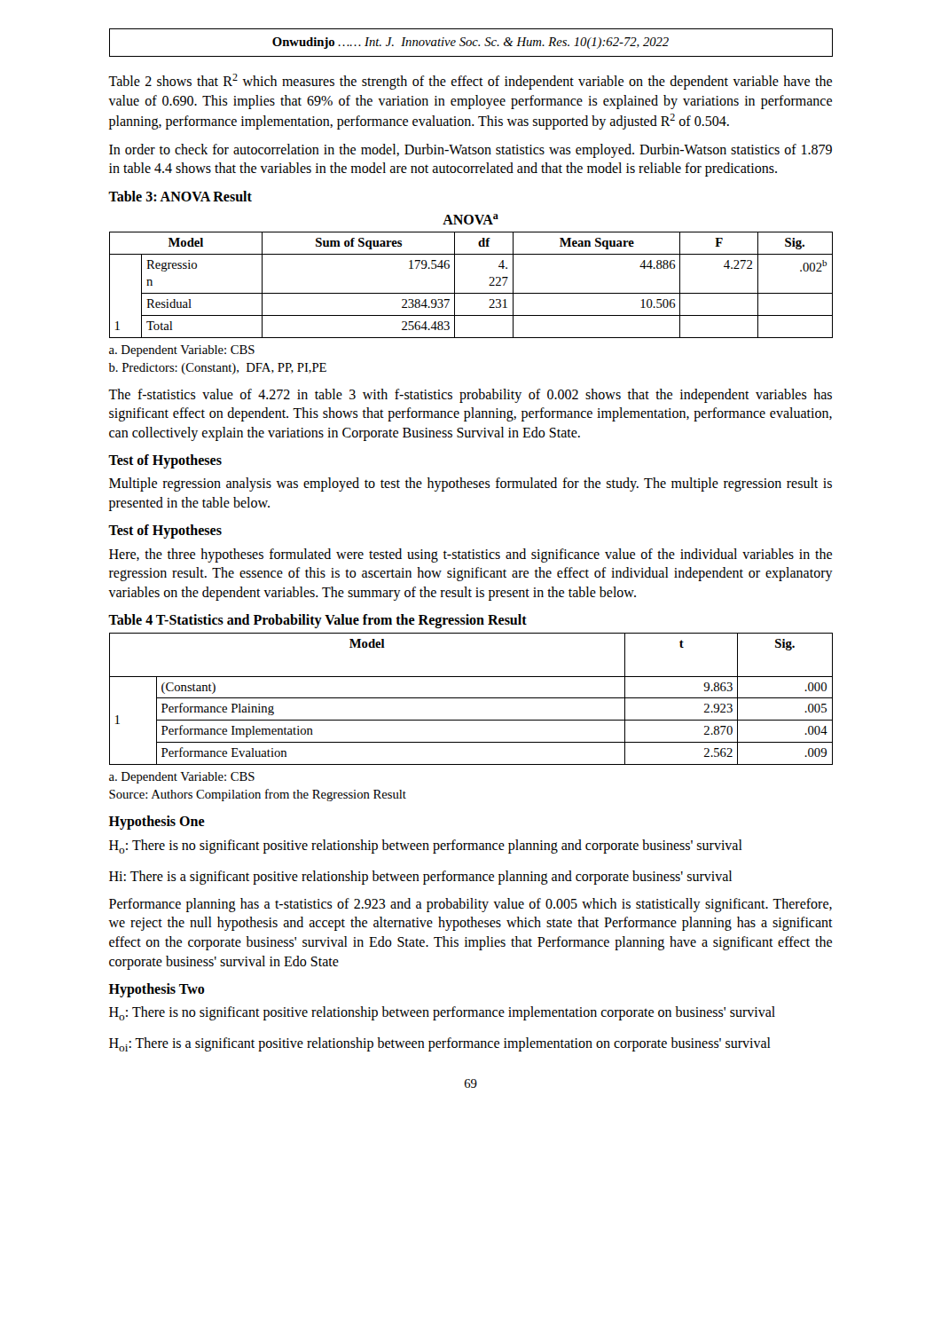Onwudinjo …… Int. J. Innovative Soc. Sc. & Hum. Res. 10(1):62-72, 2022
Table 2 shows that R2 which measures the strength of the effect of independent variable on the dependent variable have the value of 0.690. This implies that 69% of the variation in employee performance is explained by variations in performance planning, performance implementation, performance evaluation. This was supported by adjusted R2 of 0.504.
In order to check for autocorrelation in the model, Durbin-Watson statistics was employed. Durbin-Watson statistics of 1.879 in table 4.4 shows that the variables in the model are not autocorrelated and that the model is reliable for predications.
Table 3: ANOVA Result
ANOVAa
| Model | Sum of Squares | df | Mean Square | F | Sig. |
| --- | --- | --- | --- | --- | --- |
| 1 | Regressio n | 179.546 | 4. 227 | 44.886 | 4.272 | .002 b |
| Residual | 2384.937 | 231 | 10.506 | | |
| Total | 2564.483 | | | | |
a. Dependent Variable: CBS
b. Predictors: (Constant), DFA, PP, PI,PE
The f-statistics value of 4.272 in table 3 with f-statistics probability of 0.002 shows that the independent variables has significant effect on dependent. This shows that performance planning, performance implementation, performance evaluation, can collectively explain the variations in Corporate Business Survival in Edo State.
Test of Hypotheses
Multiple regression analysis was employed to test the hypotheses formulated for the study. The multiple regression result is presented in the table below.
Test of Hypotheses
Here, the three hypotheses formulated were tested using t-statistics and significance value of the individual variables in the regression result. The essence of this is to ascertain how significant are the effect of individual independent or explanatory variables on the dependent variables. The summary of the result is present in the table below.
Table 4 T-Statistics and Probability Value from the Regression Result
| Model | t | Sig. |
| --- | --- | --- |
| 1 | (Constant) | 9.863 | .000 |
| Performance Plaining | 2.923 | .005 |
| Performance Implementation | 2.870 | .004 |
| Performance Evaluation | 2.562 | .009 |
a. Dependent Variable: CBS
Source: Authors Compilation from the Regression Result
Hypothesis One
Ho: There is no significant positive relationship between performance planning and corporate business' survival
Hi: There is a significant positive relationship between performance planning and corporate business' survival
Performance planning has a t-statistics of 2.923 and a probability value of 0.005 which is statistically significant. Therefore, we reject the null hypothesis and accept the alternative hypotheses which state that Performance planning has a significant effect on the corporate business' survival in Edo State. This implies that Performance planning have a significant effect the corporate business' survival in Edo State
Hypothesis Two
Ho: There is no significant positive relationship between performance implementation corporate on business' survival
Hoi: There is a significant positive relationship between performance implementation on corporate business' survival
69